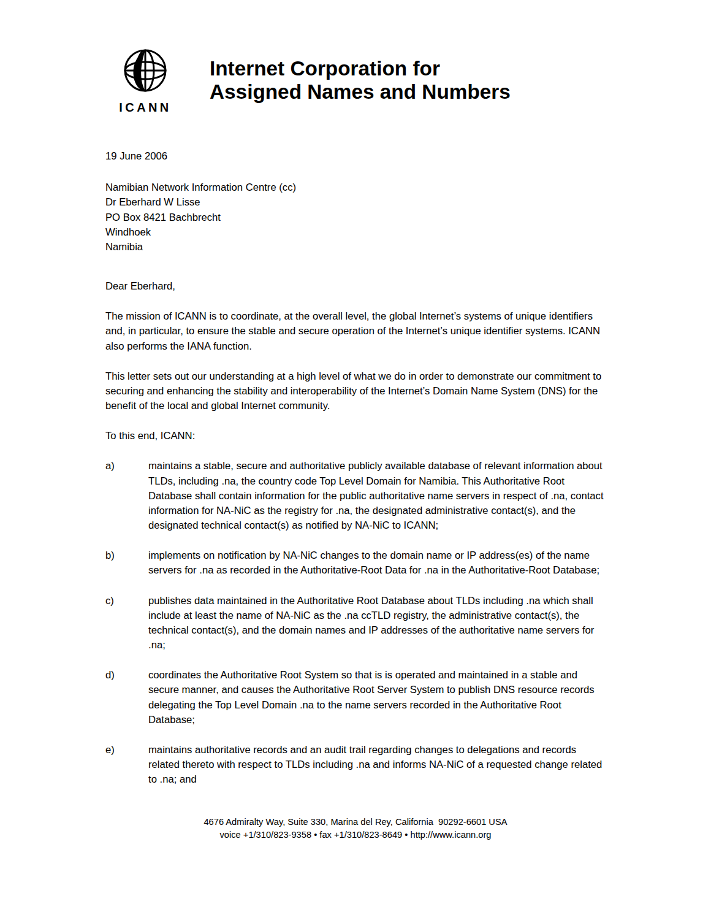ICANN
Internet Corporation for
Assigned Names and Numbers
19 June 2006
Namibian Network Information Centre (cc)
Dr Eberhard W Lisse
PO Box 8421 Bachbrecht
Windhoek
Namibia
Dear Eberhard,
The mission of ICANN is to coordinate, at the overall level, the global Internet’s systems of unique identifiers and, in particular, to ensure the stable and secure operation of the Internet’s unique identifier systems. ICANN also performs the IANA function.
This letter sets out our understanding at a high level of what we do in order to demonstrate our commitment to securing and enhancing the stability and interoperability of the Internet’s Domain Name System (DNS) for the benefit of the local and global Internet community.
To this end, ICANN:
a) maintains a stable, secure and authoritative publicly available database of relevant information about TLDs, including .na, the country code Top Level Domain for Namibia. This Authoritative Root Database shall contain information for the public authoritative name servers in respect of .na, contact information for NA-NiC as the registry for .na, the designated administrative contact(s), and the designated technical contact(s) as notified by NA-NiC to ICANN;
b) implements on notification by NA-NiC changes to the domain name or IP address(es) of the name servers for .na as recorded in the Authoritative-Root Data for .na in the Authoritative-Root Database;
c) publishes data maintained in the Authoritative Root Database about TLDs including .na which shall include at least the name of NA-NiC as the .na ccTLD registry, the administrative contact(s), the technical contact(s), and the domain names and IP addresses of the authoritative name servers for .na;
d) coordinates the Authoritative Root System so that is is operated and maintained in a stable and secure manner, and causes the Authoritative Root Server System to publish DNS resource records delegating the Top Level Domain .na to the name servers recorded in the Authoritative Root Database;
e) maintains authoritative records and an audit trail regarding changes to delegations and records related thereto with respect to TLDs including .na and informs NA-NiC of a requested change related to .na; and
4676 Admiralty Way, Suite 330, Marina del Rey, California 90292-6601 USA
voice +1/310/823-9358 • fax +1/310/823-8649 • http://www.icann.org